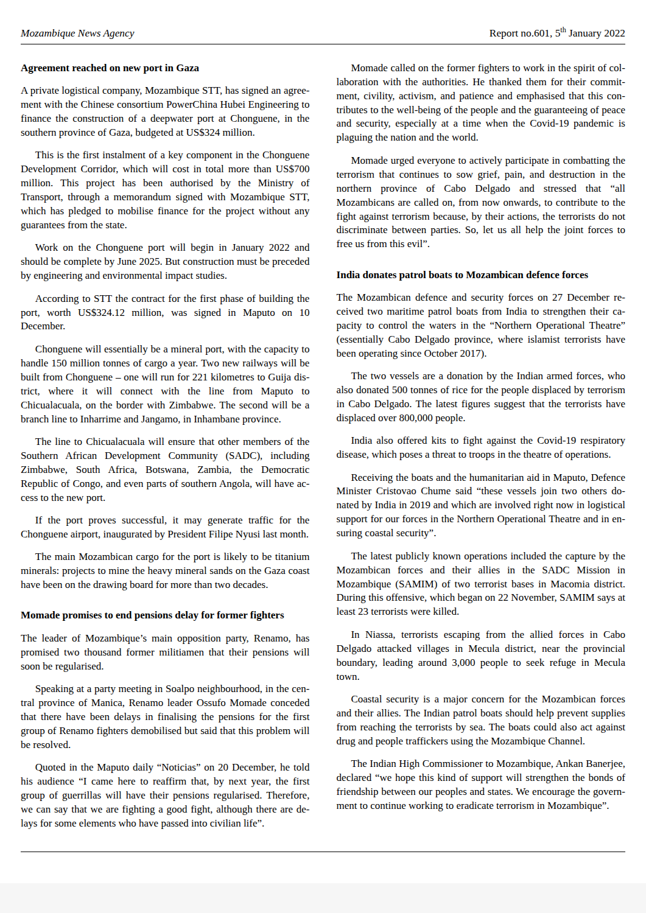Mozambique News Agency Report no.601, 5th January 2022
Agreement reached on new port in Gaza
A private logistical company, Mozambique STT, has signed an agreement with the Chinese consortium PowerChina Hubei Engineering to finance the construction of a deepwater port at Chonguene, in the southern province of Gaza, budgeted at US$324 million.
This is the first instalment of a key component in the Chonguene Development Corridor, which will cost in total more than US$700 million. This project has been authorised by the Ministry of Transport, through a memorandum signed with Mozambique STT, which has pledged to mobilise finance for the project without any guarantees from the state.
Work on the Chonguene port will begin in January 2022 and should be complete by June 2025. But construction must be preceded by engineering and environmental impact studies.
According to STT the contract for the first phase of building the port, worth US$324.12 million, was signed in Maputo on 10 December.
Chonguene will essentially be a mineral port, with the capacity to handle 150 million tonnes of cargo a year. Two new railways will be built from Chonguene – one will run for 221 kilometres to Guija district, where it will connect with the line from Maputo to Chicualacuala, on the border with Zimbabwe. The second will be a branch line to Inharrime and Jangamo, in Inhambane province.
The line to Chicualacuala will ensure that other members of the Southern African Development Community (SADC), including Zimbabwe, South Africa, Botswana, Zambia, the Democratic Republic of Congo, and even parts of southern Angola, will have access to the new port.
If the port proves successful, it may generate traffic for the Chonguene airport, inaugurated by President Filipe Nyusi last month.
The main Mozambican cargo for the port is likely to be titanium minerals: projects to mine the heavy mineral sands on the Gaza coast have been on the drawing board for more than two decades.
Momade promises to end pensions delay for former fighters
The leader of Mozambique’s main opposition party, Renamo, has promised two thousand former militiamen that their pensions will soon be regularised.
Speaking at a party meeting in Soalpo neighbourhood, in the central province of Manica, Renamo leader Ossufo Momade conceded that there have been delays in finalising the pensions for the first group of Renamo fighters demobilised but said that this problem will be resolved.
Quoted in the Maputo daily “Noticias” on 20 December, he told his audience “I came here to reaffirm that, by next year, the first group of guerrillas will have their pensions regularised. Therefore, we can say that we are fighting a good fight, although there are delays for some elements who have passed into civilian life”.
Momade called on the former fighters to work in the spirit of collaboration with the authorities. He thanked them for their commitment, civility, activism, and patience and emphasised that this contributes to the well-being of the people and the guaranteeing of peace and security, especially at a time when the Covid-19 pandemic is plaguing the nation and the world.
Momade urged everyone to actively participate in combatting the terrorism that continues to sow grief, pain, and destruction in the northern province of Cabo Delgado and stressed that “all Mozambicans are called on, from now onwards, to contribute to the fight against terrorism because, by their actions, the terrorists do not discriminate between parties. So, let us all help the joint forces to free us from this evil”.
India donates patrol boats to Mozambican defence forces
The Mozambican defence and security forces on 27 December received two maritime patrol boats from India to strengthen their capacity to control the waters in the “Northern Operational Theatre” (essentially Cabo Delgado province, where islamist terrorists have been operating since October 2017).
The two vessels are a donation by the Indian armed forces, who also donated 500 tonnes of rice for the people displaced by terrorism in Cabo Delgado. The latest figures suggest that the terrorists have displaced over 800,000 people.
India also offered kits to fight against the Covid-19 respiratory disease, which poses a threat to troops in the theatre of operations.
Receiving the boats and the humanitarian aid in Maputo, Defence Minister Cristovao Chume said “these vessels join two others donated by India in 2019 and which are involved right now in logistical support for our forces in the Northern Operational Theatre and in ensuring coastal security”.
The latest publicly known operations included the capture by the Mozambican forces and their allies in the SADC Mission in Mozambique (SAMIM) of two terrorist bases in Macomia district. During this offensive, which began on 22 November, SAMIM says at least 23 terrorists were killed.
In Niassa, terrorists escaping from the allied forces in Cabo Delgado attacked villages in Mecula district, near the provincial boundary, leading around 3,000 people to seek refuge in Mecula town.
Coastal security is a major concern for the Mozambican forces and their allies. The Indian patrol boats should help prevent supplies from reaching the terrorists by sea. The boats could also act against drug and people traffickers using the Mozambique Channel.
The Indian High Commissioner to Mozambique, Ankan Banerjee, declared “we hope this kind of support will strengthen the bonds of friendship between our peoples and states. We encourage the government to continue working to eradicate terrorism in Mozambique”.